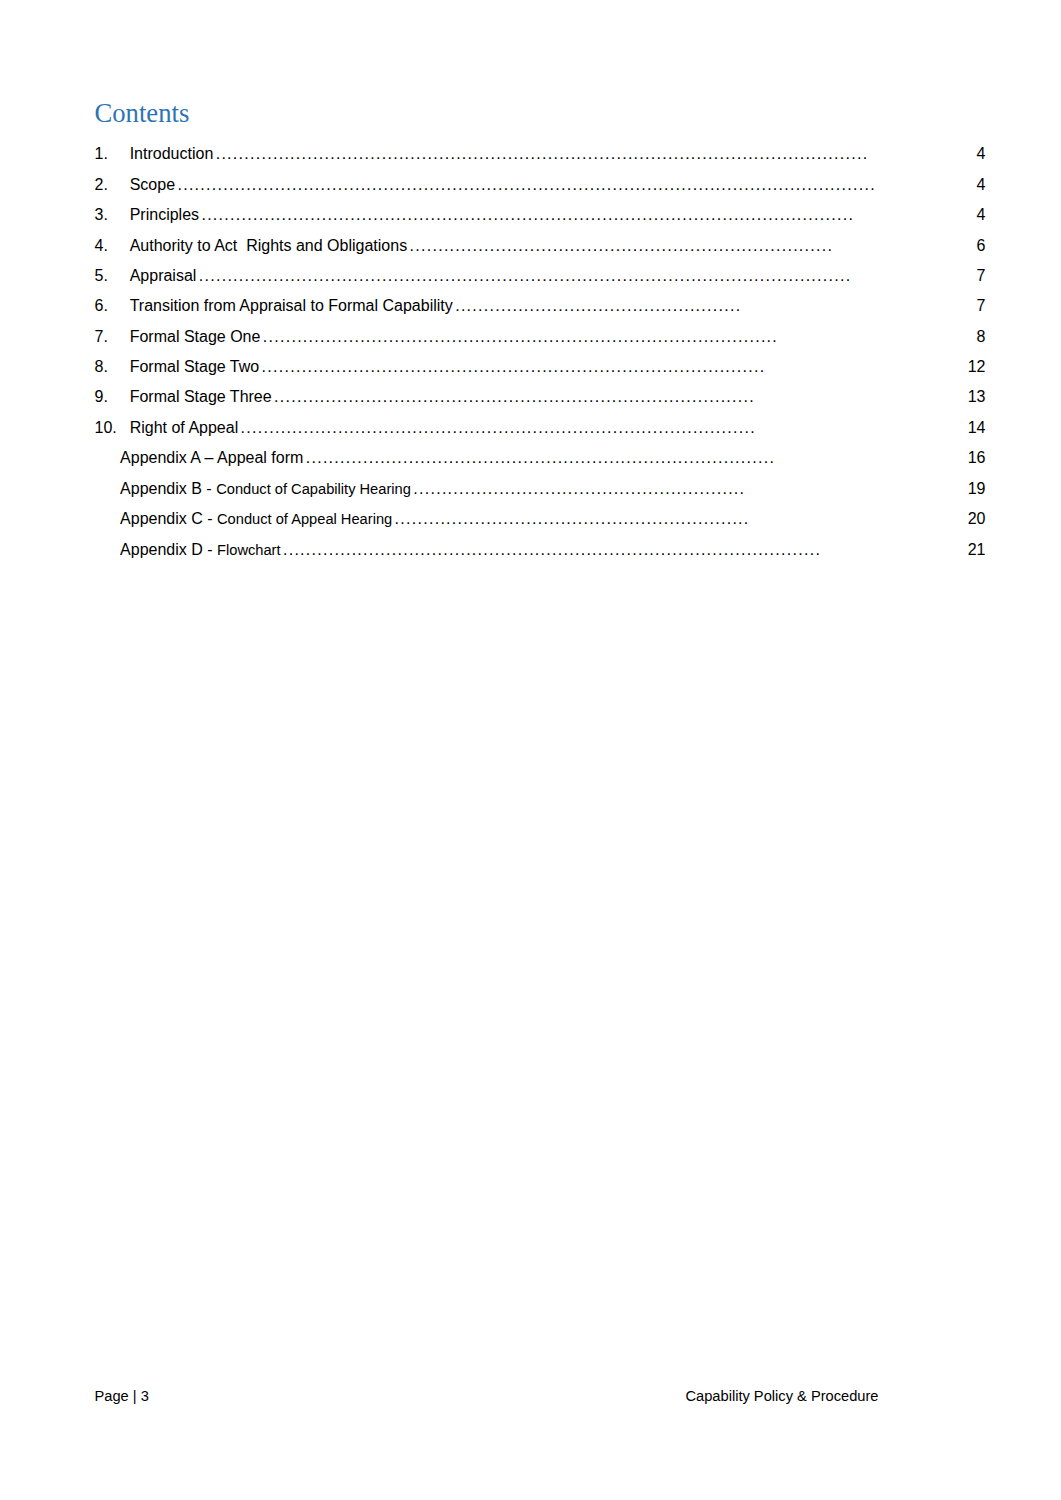Contents
1. Introduction .................................................................................................................. 4
2. Scope .......................................................................................................................... 4
3. Principles .................................................................................................................. 4
4. Authority to Act Rights and Obligations .......................................................................... 6
5. Appraisal .................................................................................................................. 7
6. Transition from Appraisal to Formal Capability .................................................. 7
7. Formal Stage One .......................................................................................... 8
8. Formal Stage Two ........................................................................................ 12
9. Formal Stage Three .................................................................................... 13
10. Right of Appeal .......................................................................................... 14
Appendix A – Appeal form .................................................................................. 16
Appendix B - Conduct of Capability Hearing .......................................................... 19
Appendix C - Conduct of Appeal Hearing .............................................................. 20
Appendix D - Flowchart .............................................................................................. 21
Page | 3 Capability Policy & Procedure